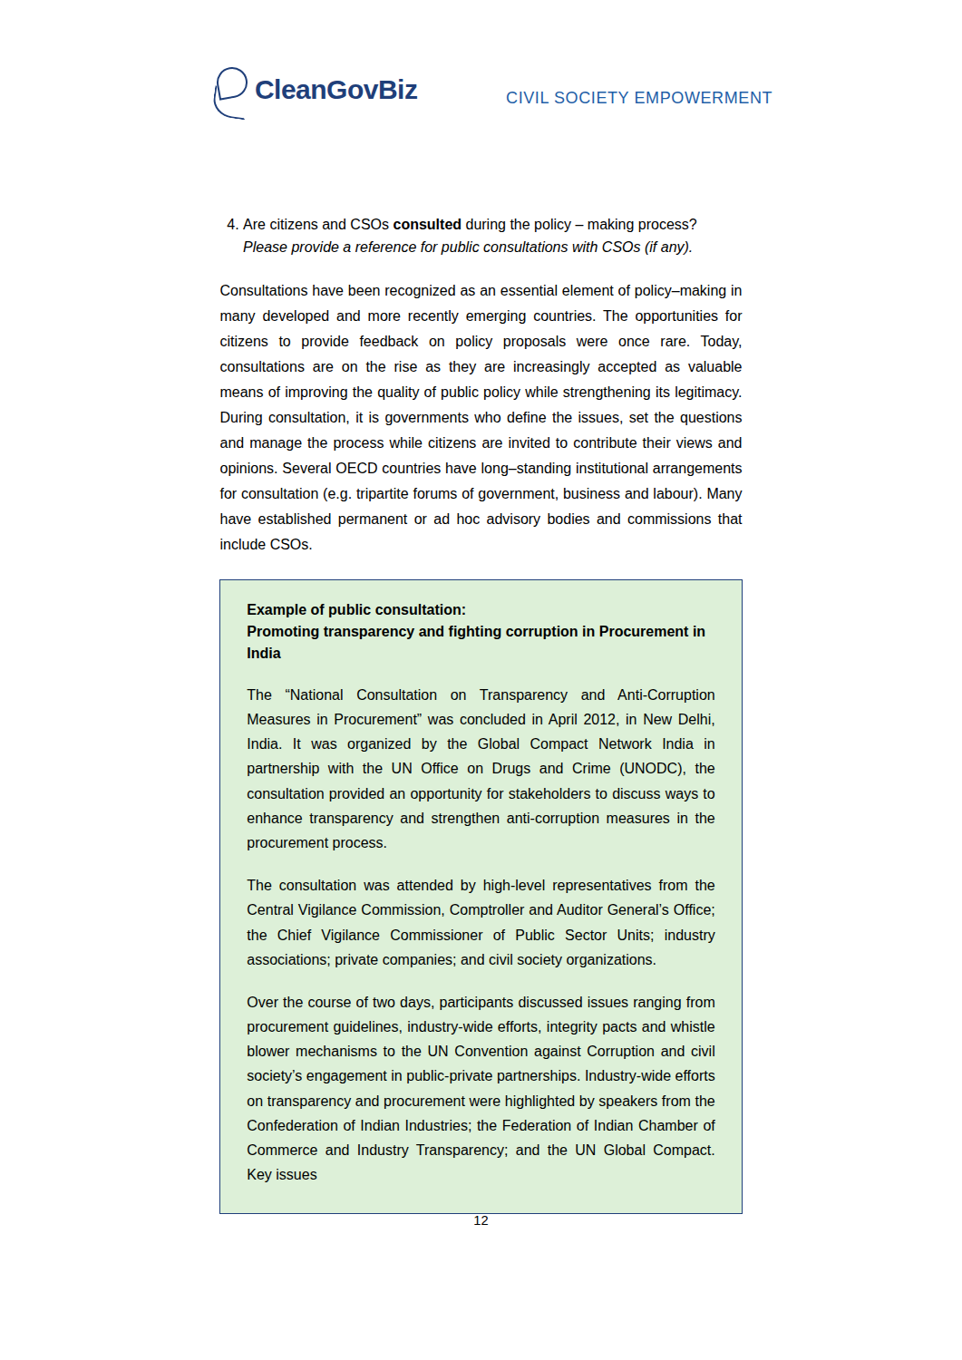CleanGovBiz
CIVIL SOCIETY EMPOWERMENT
Are citizens and CSOs consulted during the policy – making process? Please provide a reference for public consultations with CSOs (if any).
Consultations have been recognized as an essential element of policy–making in many developed and more recently emerging countries. The opportunities for citizens to provide feedback on policy proposals were once rare. Today, consultations are on the rise as they are increasingly accepted as valuable means of improving the quality of public policy while strengthening its legitimacy. During consultation, it is governments who define the issues, set the questions and manage the process while citizens are invited to contribute their views and opinions. Several OECD countries have long–standing institutional arrangements for consultation (e.g. tripartite forums of government, business and labour). Many have established permanent or ad hoc advisory bodies and commissions that include CSOs.
Example of public consultation:
Promoting transparency and fighting corruption in Procurement in India
The “National Consultation on Transparency and Anti-Corruption Measures in Procurement” was concluded in April 2012, in New Delhi, India. It was organized by the Global Compact Network India in partnership with the UN Office on Drugs and Crime (UNODC), the consultation provided an opportunity for stakeholders to discuss ways to enhance transparency and strengthen anti-corruption measures in the procurement process.
The consultation was attended by high-level representatives from the Central Vigilance Commission, Comptroller and Auditor General’s Office; the Chief Vigilance Commissioner of Public Sector Units; industry associations; private companies; and civil society organizations.
Over the course of two days, participants discussed issues ranging from procurement guidelines, industry-wide efforts, integrity pacts and whistle blower mechanisms to the UN Convention against Corruption and civil society’s engagement in public-private partnerships. Industry-wide efforts on transparency and procurement were highlighted by speakers from the Confederation of Indian Industries; the Federation of Indian Chamber of Commerce and Industry Transparency; and the UN Global Compact. Key issues
12